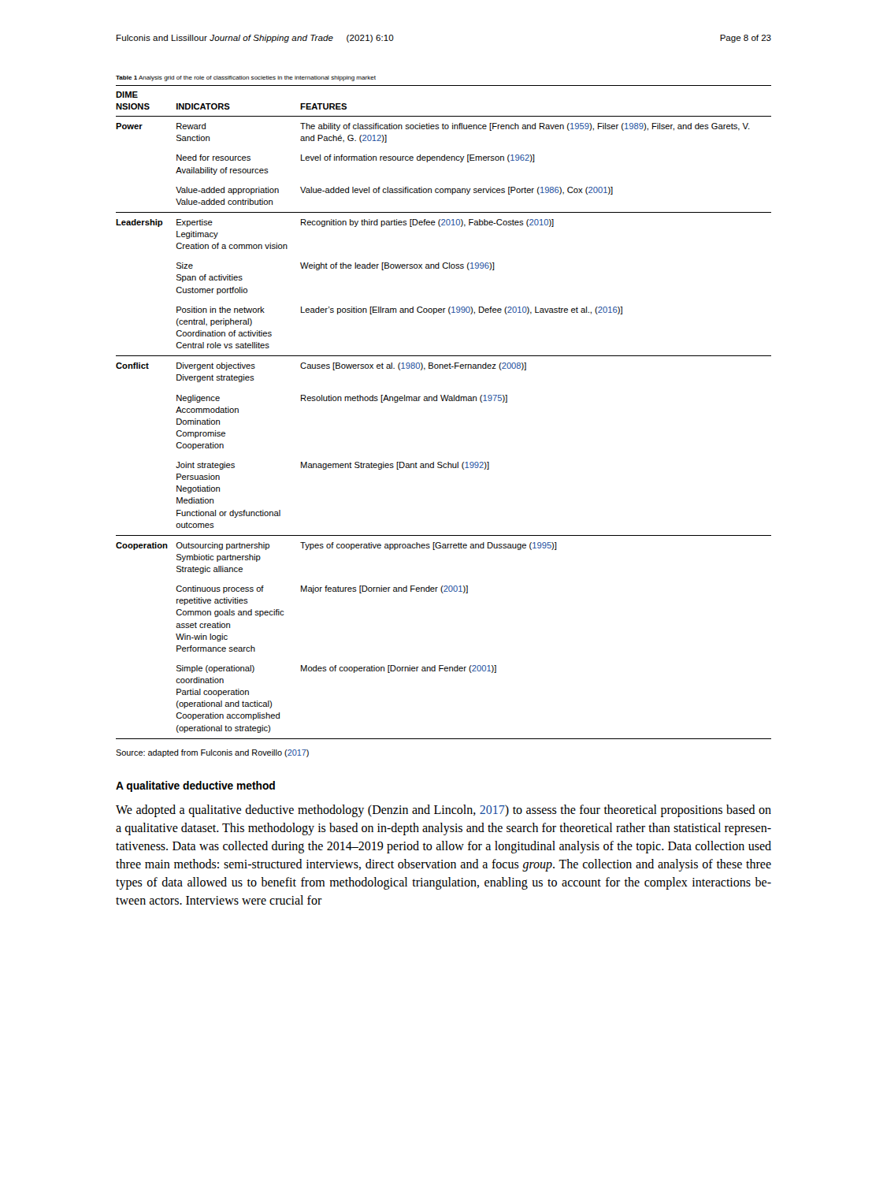Fulconis and Lissillour Journal of Shipping and Trade (2021) 6:10 Page 8 of 23
Table 1 Analysis grid of the role of classification societies in the international shipping market
| DIME NSIONS | INDICATORS | FEATURES |
| --- | --- | --- |
| Power | Reward Sanction | The ability of classification societies to influence [French and Raven ( 1959 ), Filser ( 1989 ), Filser, and des Garets, V. and Paché, G. ( 2012 )] |
| | Need for resources Availability of resources | Level of information resource dependency [Emerson ( 1962 )] |
| | Value-added appropriation Value-added contribution | Value-added level of classification company services [Porter ( 1986 ), Cox ( 2001 )] |
| Leadership | Expertise Legitimacy Creation of a common vision | Recognition by third parties [Defee ( 2010 ), Fabbe-Costes ( 2010 )] |
| | Size Span of activities Customer portfolio | Weight of the leader [Bowersox and Closs ( 1996 )] |
| | Position in the network (central, peripheral) Coordination of activities Central role vs satellites | Leader’s position [Ellram and Cooper ( 1990 ), Defee ( 2010 ), Lavastre et al., ( 2016 )] |
| Conflict | Divergent objectives Divergent strategies | Causes [Bowersox et al. ( 1980 ), Bonet-Fernandez ( 2008 )] |
| | Negligence Accommodation Domination Compromise Cooperation | Resolution methods [Angelmar and Waldman ( 1975 )] |
| | Joint strategies Persuasion Negotiation Mediation Functional or dysfunctional outcomes | Management Strategies [Dant and Schul ( 1992 )] |
| Cooperation | Outsourcing partnership Symbiotic partnership Strategic alliance | Types of cooperative approaches [Garrette and Dussauge ( 1995 )] |
| | Continuous process of repetitive activities Common goals and specific asset creation Win-win logic Performance search | Major features [Dornier and Fender ( 2001 )] |
| | Simple (operational) coordination Partial cooperation (operational and tactical) Cooperation accomplished (operational to strategic) | Modes of cooperation [Dornier and Fender ( 2001 )] |
Source: adapted from Fulconis and Roveillo (2017)
A qualitative deductive method
We adopted a qualitative deductive methodology (Denzin and Lincoln, 2017) to assess the four theoretical propositions based on a qualitative dataset. This methodology is based on in-depth analysis and the search for theoretical rather than statistical representativeness. Data was collected during the 2014–2019 period to allow for a longitudinal analysis of the topic. Data collection used three main methods: semi-structured interviews, direct observation and a focus group. The collection and analysis of these three types of data allowed us to benefit from methodological triangulation, enabling us to account for the complex interactions between actors. Interviews were crucial for